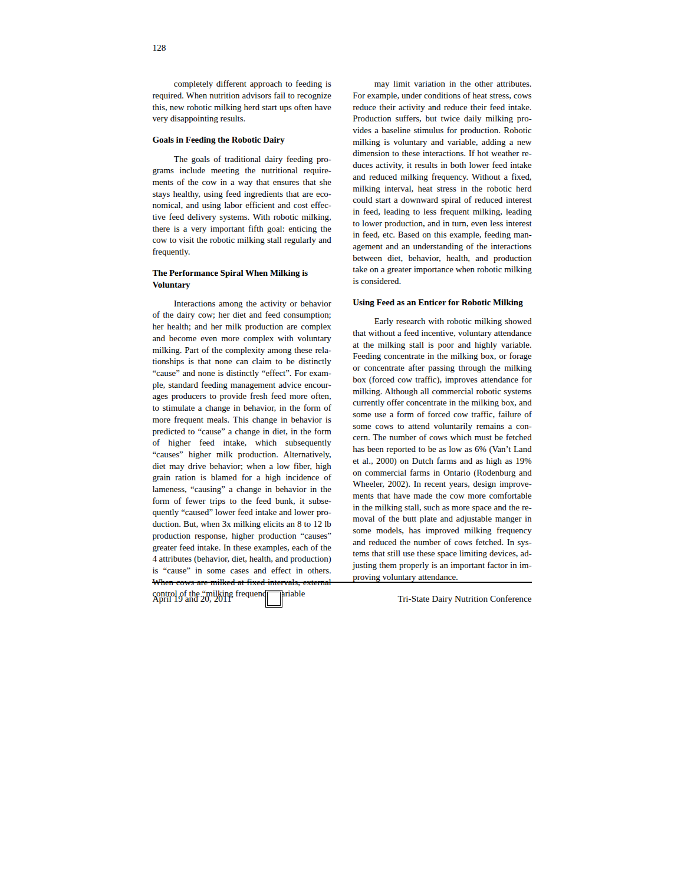128
completely different approach to feeding is required. When nutrition advisors fail to recognize this, new robotic milking herd start ups often have very disappointing results.
Goals in Feeding the Robotic Dairy
The goals of traditional dairy feeding programs include meeting the nutritional requirements of the cow in a way that ensures that she stays healthy, using feed ingredients that are economical, and using labor efficient and cost effective feed delivery systems. With robotic milking, there is a very important fifth goal: enticing the cow to visit the robotic milking stall regularly and frequently.
The Performance Spiral When Milking is Voluntary
Interactions among the activity or behavior of the dairy cow; her diet and feed consumption; her health; and her milk production are complex and become even more complex with voluntary milking. Part of the complexity among these relationships is that none can claim to be distinctly “cause” and none is distinctly “effect”. For example, standard feeding management advice encourages producers to provide fresh feed more often, to stimulate a change in behavior, in the form of more frequent meals. This change in behavior is predicted to “cause” a change in diet, in the form of higher feed intake, which subsequently “causes” higher milk production. Alternatively, diet may drive behavior; when a low fiber, high grain ration is blamed for a high incidence of lameness, “causing” a change in behavior in the form of fewer trips to the feed bunk, it subsequently “caused” lower feed intake and lower production. But, when 3x milking elicits an 8 to 12 lb production response, higher production “causes” greater feed intake. In these examples, each of the 4 attributes (behavior, diet, health, and production) is “cause” in some cases and effect in others. When cows are milked at fixed intervals, external control of the “milking frequency” variable
may limit variation in the other attributes. For example, under conditions of heat stress, cows reduce their activity and reduce their feed intake. Production suffers, but twice daily milking provides a baseline stimulus for production. Robotic milking is voluntary and variable, adding a new dimension to these interactions. If hot weather reduces activity, it results in both lower feed intake and reduced milking frequency. Without a fixed, milking interval, heat stress in the robotic herd could start a downward spiral of reduced interest in feed, leading to less frequent milking, leading to lower production, and in turn, even less interest in feed, etc. Based on this example, feeding management and an understanding of the interactions between diet, behavior, health, and production take on a greater importance when robotic milking is considered.
Using Feed as an Enticer for Robotic Milking
Early research with robotic milking showed that without a feed incentive, voluntary attendance at the milking stall is poor and highly variable. Feeding concentrate in the milking box, or forage or concentrate after passing through the milking box (forced cow traffic), improves attendance for milking. Although all commercial robotic systems currently offer concentrate in the milking box, and some use a form of forced cow traffic, failure of some cows to attend voluntarily remains a concern. The number of cows which must be fetched has been reported to be as low as 6% (Van’t Land et al., 2000) on Dutch farms and as high as 19% on commercial farms in Ontario (Rodenburg and Wheeler, 2002). In recent years, design improvements that have made the cow more comfortable in the milking stall, such as more space and the removal of the butt plate and adjustable manger in some models, has improved milking frequency and reduced the number of cows fetched. In systems that still use these space limiting devices, adjusting them properly is an important factor in improving voluntary attendance.
April 19 and 20, 2011
Tri-State Dairy Nutrition Conference